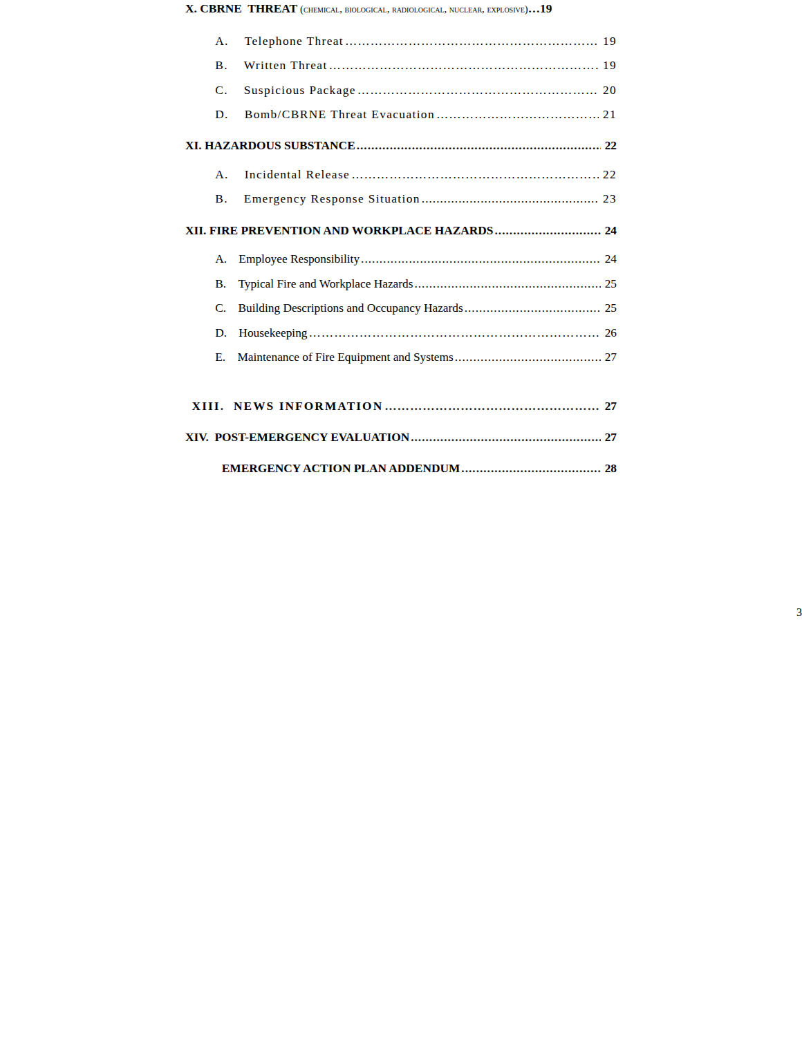X. CBRNE THREAT (chemical, biological, radiological, nuclear, explosive)…19
A. Telephone Threat …………………………………………………………………… 19
B. Written Threat ………………………………………………………………………… 19
C. Suspicious Package ………………………………………………………………… 20
D. Bomb/CBRNE Threat Evacuation ………………………………………………………… 21
XI. HAZARDOUS SUBSTANCE ............................................................................. 22
A. Incidental Release …………………………………………………………………… 22
B. Emergency Response Situation ........................................................................ 23
XII. FIRE PREVENTION AND WORKPLACE HAZARDS .................................... 24
A. Employee Responsibility ............................................................................ 24
B. Typical Fire and Workplace Hazards ................................................................ 25
C. Building Descriptions and Occupancy Hazards ..................................................... 25
D. Housekeeping ………………………………………………………………………… 26
E. Maintenance of Fire Equipment and Systems ........................................................ 27
XIII. NEWS INFORMATION …………………………………………… 27
XIV. POST-EMERGENCY EVALUATION ............................................................... 27
EMERGENCY ACTION PLAN ADDENDUM ............................................ 28
3